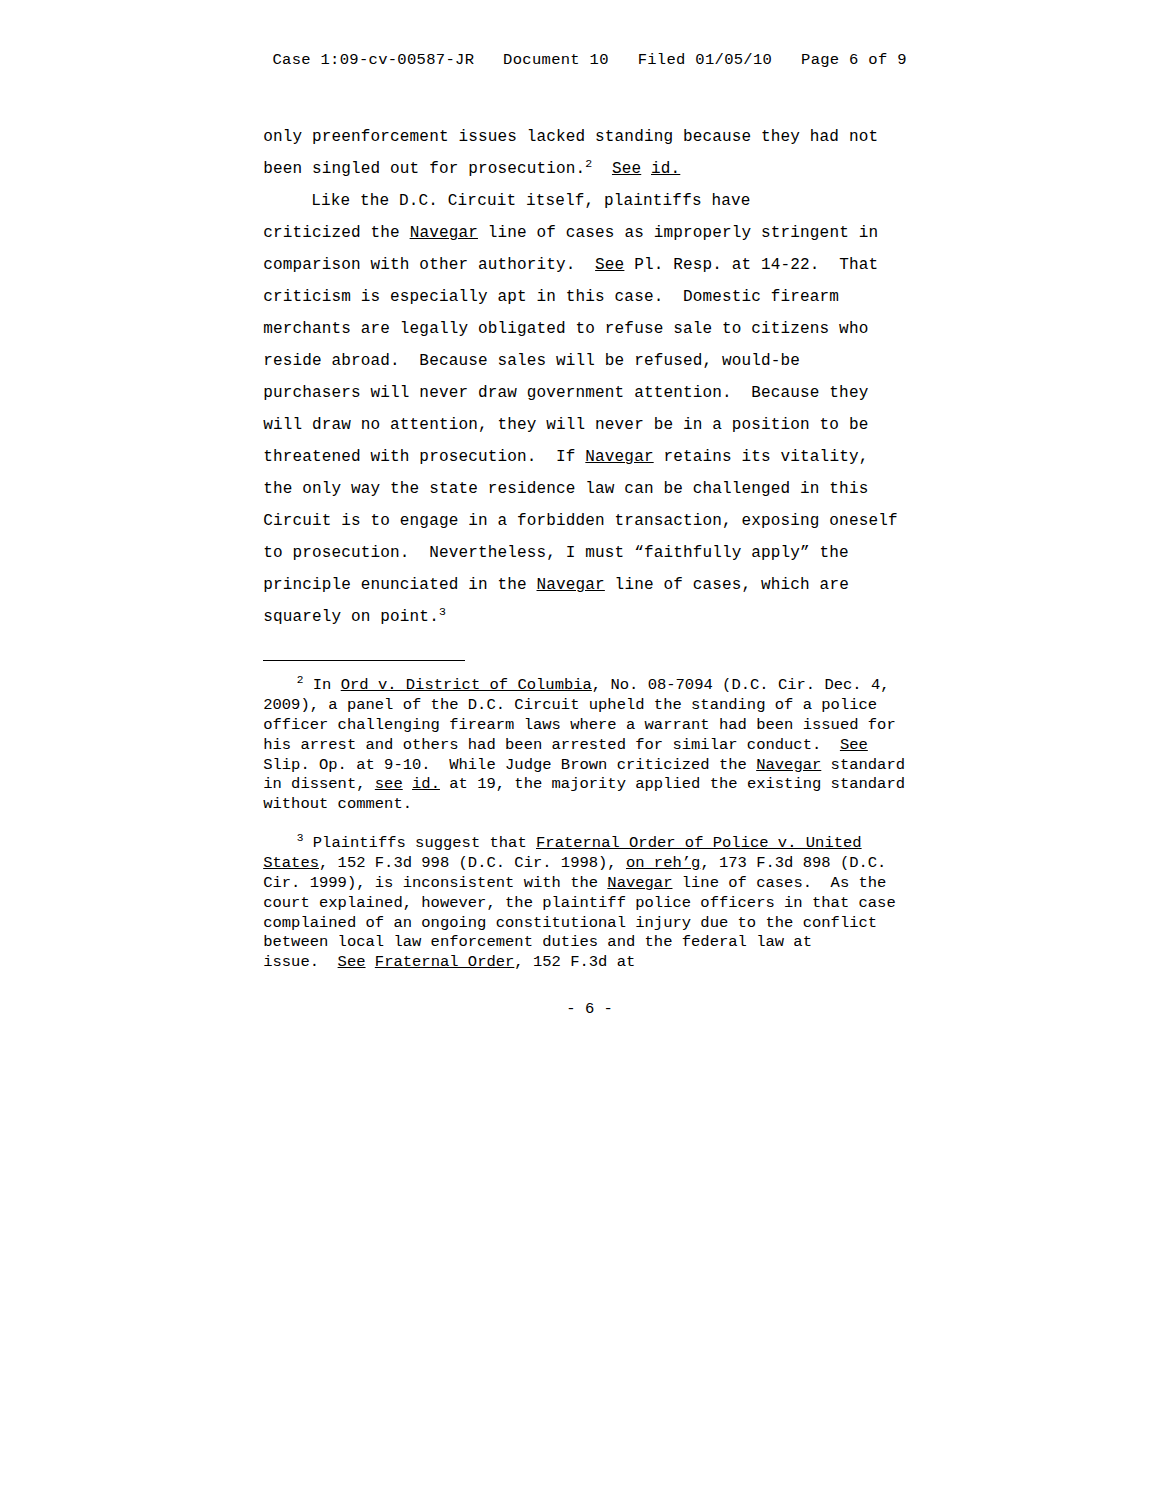Case 1:09-cv-00587-JR Document 10 Filed 01/05/10 Page 6 of 9
only preenforcement issues lacked standing because they had not
been singled out for prosecution.2 See id.
Like the D.C. Circuit itself, plaintiffs have
criticized the Navegar line of cases as improperly stringent in
comparison with other authority. See Pl. Resp. at 14-22. That
criticism is especially apt in this case. Domestic firearm
merchants are legally obligated to refuse sale to citizens who
reside abroad. Because sales will be refused, would-be
purchasers will never draw government attention. Because they
will draw no attention, they will never be in a position to be
threatened with prosecution. If Navegar retains its vitality,
the only way the state residence law can be challenged in this
Circuit is to engage in a forbidden transaction, exposing oneself
to prosecution. Nevertheless, I must “faithfully apply” the
principle enunciated in the Navegar line of cases, which are
squarely on point.3
2 In Ord v. District of Columbia, No. 08-7094 (D.C. Cir. Dec. 4, 2009), a panel of the D.C. Circuit upheld the standing of a police officer challenging firearm laws where a warrant had been issued for his arrest and others had been arrested for similar conduct. See Slip. Op. at 9-10. While Judge Brown criticized the Navegar standard in dissent, see id. at 19, the majority applied the existing standard without comment.
3 Plaintiffs suggest that Fraternal Order of Police v. United States, 152 F.3d 998 (D.C. Cir. 1998), on reh’g, 173 F.3d 898 (D.C. Cir. 1999), is inconsistent with the Navegar line of cases. As the court explained, however, the plaintiff police officers in that case complained of an ongoing constitutional injury due to the conflict between local law enforcement duties and the federal law at issue. See Fraternal Order, 152 F.3d at
- 6 -